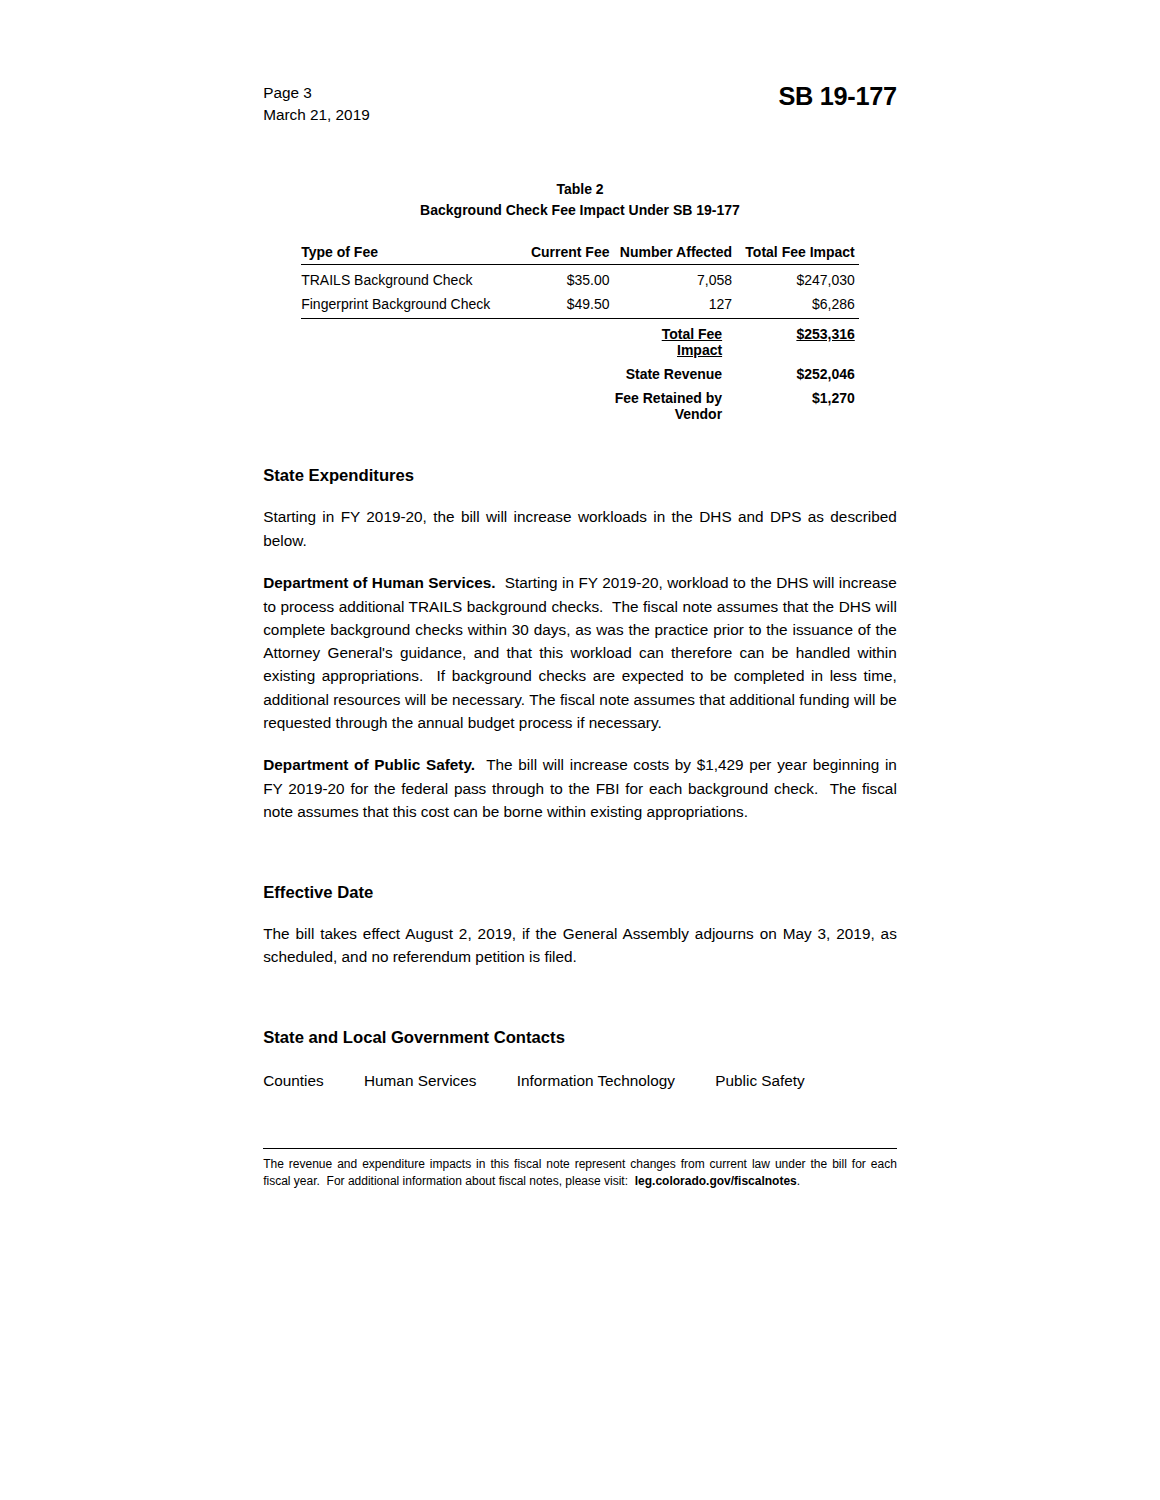Page 3
March 21, 2019
SB 19-177
Table 2
Background Check Fee Impact Under SB 19-177
| Type of Fee | Current Fee | Number Affected | Total Fee Impact |
| --- | --- | --- | --- |
| TRAILS Background Check | $35.00 | 7,058 | $247,030 |
| Fingerprint Background Check | $49.50 | 127 | $6,286 |
| | | Total Fee Impact | $253,316 |
| | | State Revenue | $252,046 |
| | | Fee Retained by Vendor | $1,270 |
State Expenditures
Starting in FY 2019-20, the bill will increase workloads in the DHS and DPS as described below.
Department of Human Services. Starting in FY 2019-20, workload to the DHS will increase to process additional TRAILS background checks. The fiscal note assumes that the DHS will complete background checks within 30 days, as was the practice prior to the issuance of the Attorney General's guidance, and that this workload can therefore can be handled within existing appropriations. If background checks are expected to be completed in less time, additional resources will be necessary. The fiscal note assumes that additional funding will be requested through the annual budget process if necessary.
Department of Public Safety. The bill will increase costs by $1,429 per year beginning in FY 2019-20 for the federal pass through to the FBI for each background check. The fiscal note assumes that this cost can be borne within existing appropriations.
Effective Date
The bill takes effect August 2, 2019, if the General Assembly adjourns on May 3, 2019, as scheduled, and no referendum petition is filed.
State and Local Government Contacts
Counties Human Services Information Technology Public Safety
The revenue and expenditure impacts in this fiscal note represent changes from current law under the bill for each fiscal year. For additional information about fiscal notes, please visit: leg.colorado.gov/fiscalnotes.